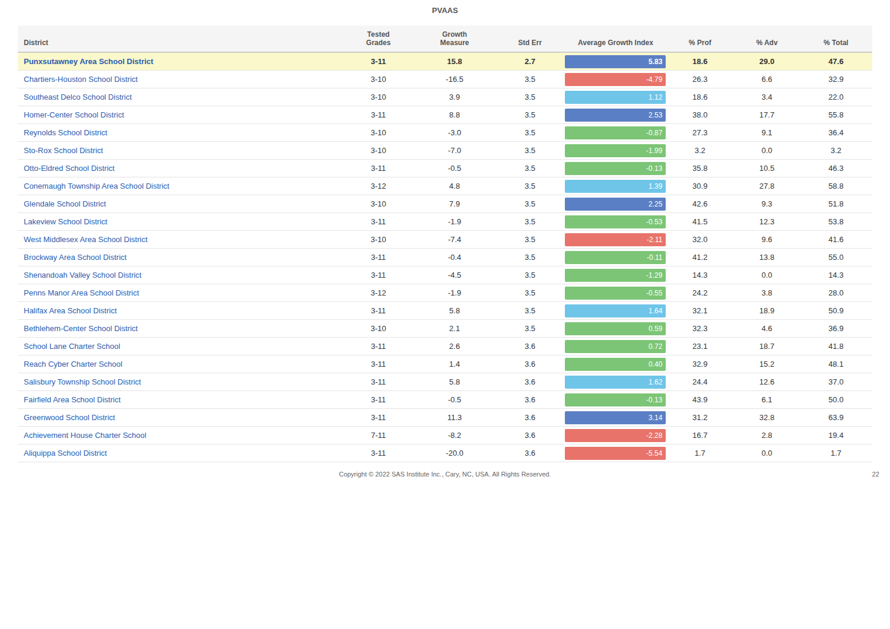PVAAS
| District | Tested Grades | Growth Measure | Std Err | Average Growth Index | % Prof | % Adv | % Total |
| --- | --- | --- | --- | --- | --- | --- | --- |
| Punxsutawney Area School District | 3-11 | 15.8 | 2.7 | 5.83 | 18.6 | 29.0 | 47.6 |
| Chartiers-Houston School District | 3-10 | -16.5 | 3.5 | -4.79 | 26.3 | 6.6 | 32.9 |
| Southeast Delco School District | 3-10 | 3.9 | 3.5 | 1.12 | 18.6 | 3.4 | 22.0 |
| Homer-Center School District | 3-11 | 8.8 | 3.5 | 2.53 | 38.0 | 17.7 | 55.8 |
| Reynolds School District | 3-10 | -3.0 | 3.5 | -0.87 | 27.3 | 9.1 | 36.4 |
| Sto-Rox School District | 3-10 | -7.0 | 3.5 | -1.99 | 3.2 | 0.0 | 3.2 |
| Otto-Eldred School District | 3-11 | -0.5 | 3.5 | -0.13 | 35.8 | 10.5 | 46.3 |
| Conemaugh Township Area School District | 3-12 | 4.8 | 3.5 | 1.39 | 30.9 | 27.8 | 58.8 |
| Glendale School District | 3-10 | 7.9 | 3.5 | 2.25 | 42.6 | 9.3 | 51.8 |
| Lakeview School District | 3-11 | -1.9 | 3.5 | -0.53 | 41.5 | 12.3 | 53.8 |
| West Middlesex Area School District | 3-10 | -7.4 | 3.5 | -2.11 | 32.0 | 9.6 | 41.6 |
| Brockway Area School District | 3-11 | -0.4 | 3.5 | -0.11 | 41.2 | 13.8 | 55.0 |
| Shenandoah Valley School District | 3-11 | -4.5 | 3.5 | -1.29 | 14.3 | 0.0 | 14.3 |
| Penns Manor Area School District | 3-12 | -1.9 | 3.5 | -0.55 | 24.2 | 3.8 | 28.0 |
| Halifax Area School District | 3-11 | 5.8 | 3.5 | 1.64 | 32.1 | 18.9 | 50.9 |
| Bethlehem-Center School District | 3-10 | 2.1 | 3.5 | 0.59 | 32.3 | 4.6 | 36.9 |
| School Lane Charter School | 3-11 | 2.6 | 3.6 | 0.72 | 23.1 | 18.7 | 41.8 |
| Reach Cyber Charter School | 3-11 | 1.4 | 3.6 | 0.40 | 32.9 | 15.2 | 48.1 |
| Salisbury Township School District | 3-11 | 5.8 | 3.6 | 1.62 | 24.4 | 12.6 | 37.0 |
| Fairfield Area School District | 3-11 | -0.5 | 3.6 | -0.13 | 43.9 | 6.1 | 50.0 |
| Greenwood School District | 3-11 | 11.3 | 3.6 | 3.14 | 31.2 | 32.8 | 63.9 |
| Achievement House Charter School | 7-11 | -8.2 | 3.6 | -2.28 | 16.7 | 2.8 | 19.4 |
| Aliquippa School District | 3-11 | -20.0 | 3.6 | -5.54 | 1.7 | 0.0 | 1.7 |
Copyright © 2022 SAS Institute Inc., Cary, NC, USA. All Rights Reserved. 22